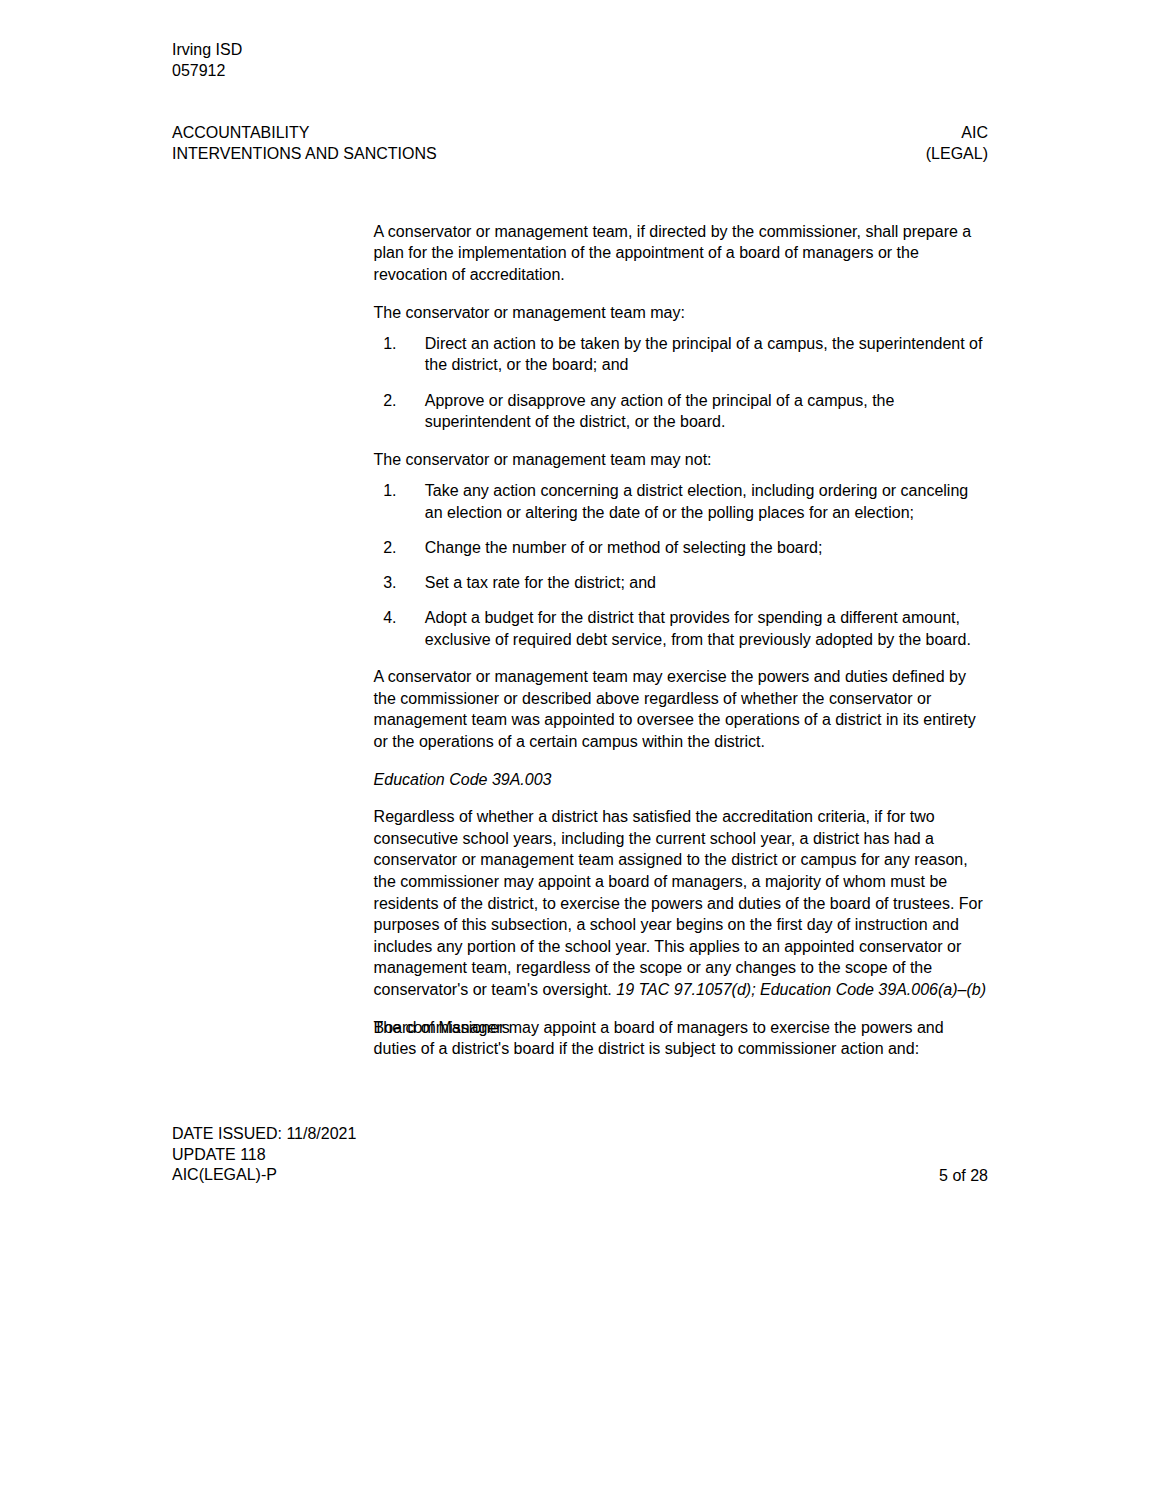Irving ISD
057912
ACCOUNTABILITY
INTERVENTIONS AND SANCTIONS
AIC
(LEGAL)
A conservator or management team, if directed by the commissioner, shall prepare a plan for the implementation of the appointment of a board of managers or the revocation of accreditation.
The conservator or management team may:
Direct an action to be taken by the principal of a campus, the superintendent of the district, or the board; and
Approve or disapprove any action of the principal of a campus, the superintendent of the district, or the board.
The conservator or management team may not:
Take any action concerning a district election, including ordering or canceling an election or altering the date of or the polling places for an election;
Change the number of or method of selecting the board;
Set a tax rate for the district; and
Adopt a budget for the district that provides for spending a different amount, exclusive of required debt service, from that previously adopted by the board.
A conservator or management team may exercise the powers and duties defined by the commissioner or described above regardless of whether the conservator or management team was appointed to oversee the operations of a district in its entirety or the operations of a certain campus within the district.
Education Code 39A.003
Regardless of whether a district has satisfied the accreditation criteria, if for two consecutive school years, including the current school year, a district has had a conservator or management team assigned to the district or campus for any reason, the commissioner may appoint a board of managers, a majority of whom must be residents of the district, to exercise the powers and duties of the board of trustees. For purposes of this subsection, a school year begins on the first day of instruction and includes any portion of the school year. This applies to an appointed conservator or management team, regardless of the scope or any changes to the scope of the conservator's or team's oversight. 19 TAC 97.1057(d); Education Code 39A.006(a)–(b)
Board of Managers
The commissioner may appoint a board of managers to exercise the powers and duties of a district's board if the district is subject to commissioner action and:
DATE ISSUED: 11/8/2021
UPDATE 118
AIC(LEGAL)-P
5 of 28